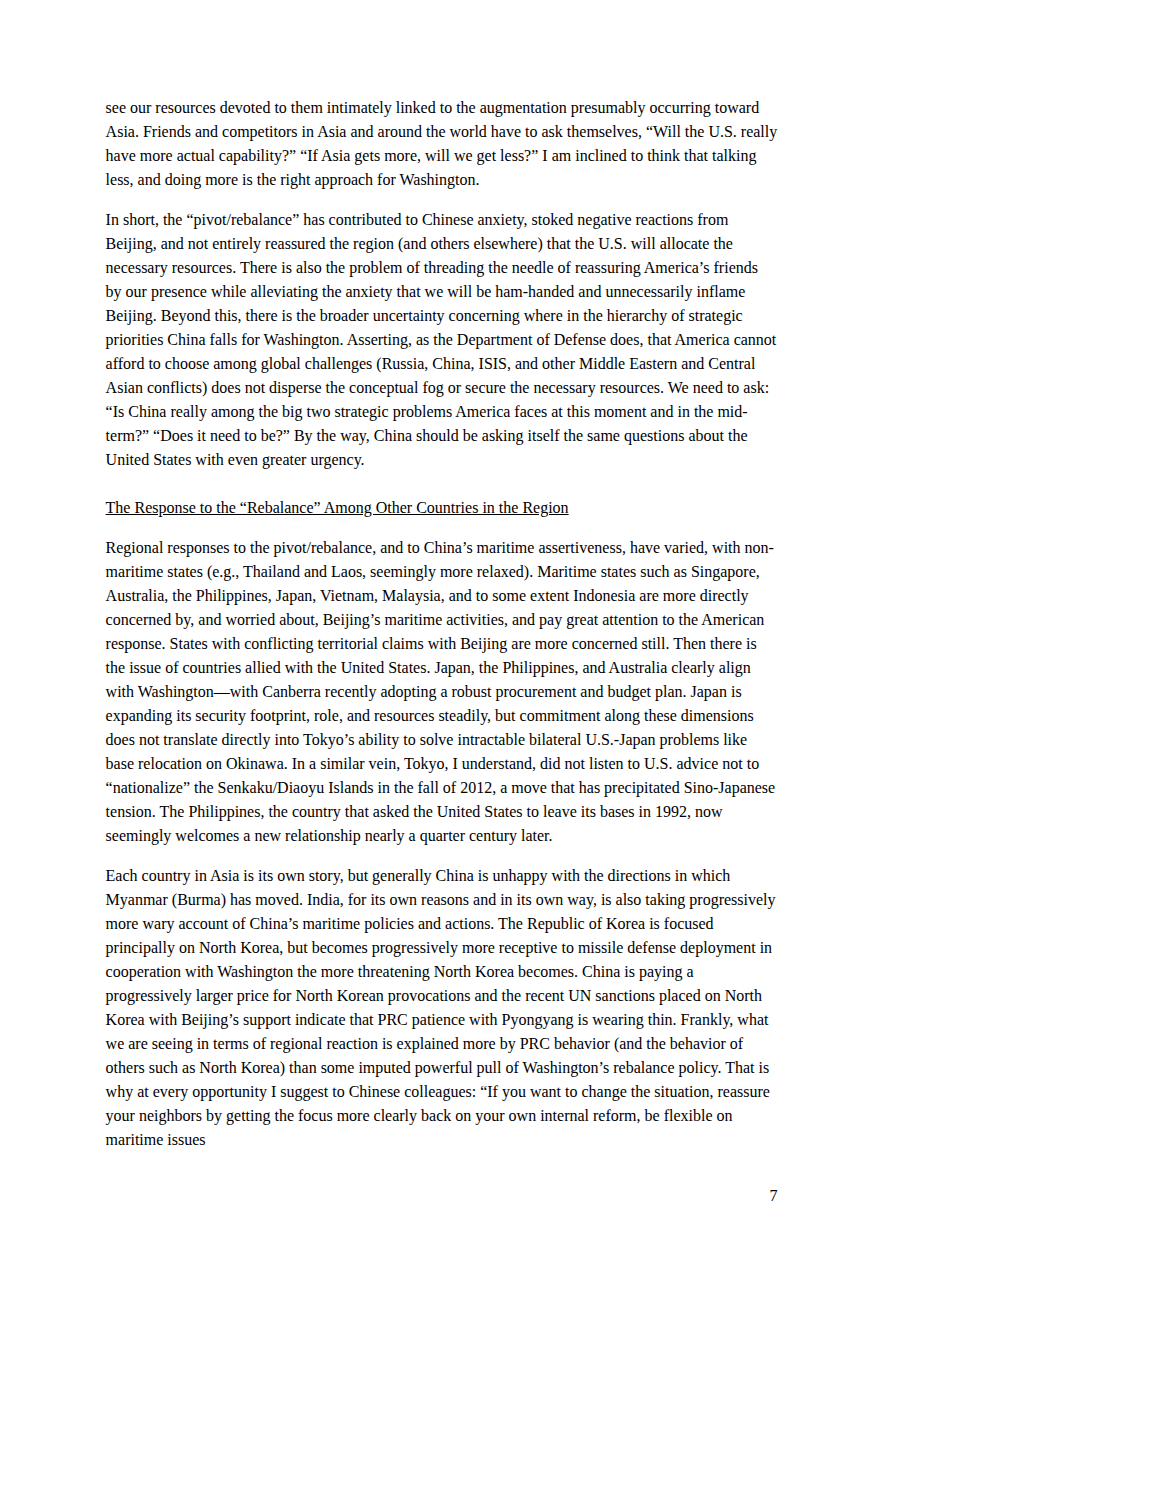see our resources devoted to them intimately linked to the augmentation presumably occurring toward Asia. Friends and competitors in Asia and around the world have to ask themselves, “Will the U.S. really have more actual capability?” “If Asia gets more, will we get less?” I am inclined to think that talking less, and doing more is the right approach for Washington.
In short, the “pivot/rebalance” has contributed to Chinese anxiety, stoked negative reactions from Beijing, and not entirely reassured the region (and others elsewhere) that the U.S. will allocate the necessary resources. There is also the problem of threading the needle of reassuring America’s friends by our presence while alleviating the anxiety that we will be ham-handed and unnecessarily inflame Beijing. Beyond this, there is the broader uncertainty concerning where in the hierarchy of strategic priorities China falls for Washington. Asserting, as the Department of Defense does, that America cannot afford to choose among global challenges (Russia, China, ISIS, and other Middle Eastern and Central Asian conflicts) does not disperse the conceptual fog or secure the necessary resources. We need to ask: “Is China really among the big two strategic problems America faces at this moment and in the mid-term?” “Does it need to be?” By the way, China should be asking itself the same questions about the United States with even greater urgency.
The Response to the “Rebalance” Among Other Countries in the Region
Regional responses to the pivot/rebalance, and to China’s maritime assertiveness, have varied, with non-maritime states (e.g., Thailand and Laos, seemingly more relaxed). Maritime states such as Singapore, Australia, the Philippines, Japan, Vietnam, Malaysia, and to some extent Indonesia are more directly concerned by, and worried about, Beijing’s maritime activities, and pay great attention to the American response. States with conflicting territorial claims with Beijing are more concerned still. Then there is the issue of countries allied with the United States. Japan, the Philippines, and Australia clearly align with Washington—with Canberra recently adopting a robust procurement and budget plan. Japan is expanding its security footprint, role, and resources steadily, but commitment along these dimensions does not translate directly into Tokyo’s ability to solve intractable bilateral U.S.-Japan problems like base relocation on Okinawa. In a similar vein, Tokyo, I understand, did not listen to U.S. advice not to “nationalize” the Senkaku/Diaoyu Islands in the fall of 2012, a move that has precipitated Sino-Japanese tension. The Philippines, the country that asked the United States to leave its bases in 1992, now seemingly welcomes a new relationship nearly a quarter century later.
Each country in Asia is its own story, but generally China is unhappy with the directions in which Myanmar (Burma) has moved. India, for its own reasons and in its own way, is also taking progressively more wary account of China’s maritime policies and actions. The Republic of Korea is focused principally on North Korea, but becomes progressively more receptive to missile defense deployment in cooperation with Washington the more threatening North Korea becomes. China is paying a progressively larger price for North Korean provocations and the recent UN sanctions placed on North Korea with Beijing’s support indicate that PRC patience with Pyongyang is wearing thin. Frankly, what we are seeing in terms of regional reaction is explained more by PRC behavior (and the behavior of others such as North Korea) than some imputed powerful pull of Washington’s rebalance policy. That is why at every opportunity I suggest to Chinese colleagues: “If you want to change the situation, reassure your neighbors by getting the focus more clearly back on your own internal reform, be flexible on maritime issues
7